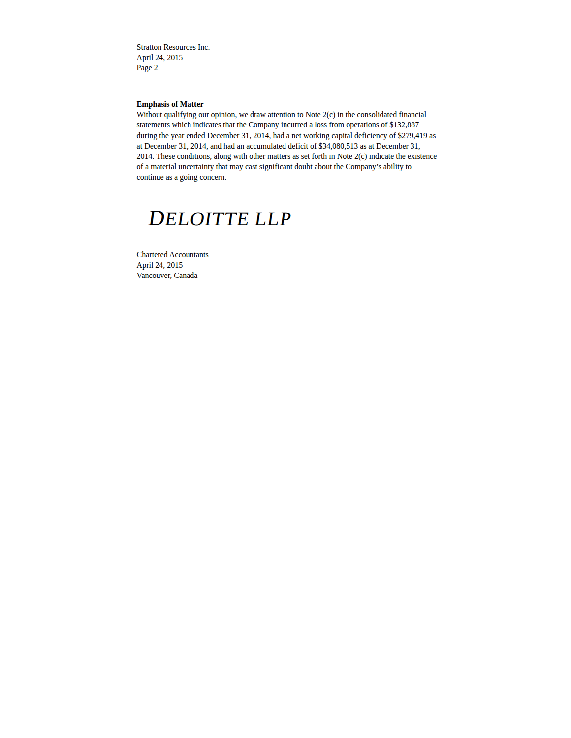Stratton Resources Inc.
April 24, 2015
Page 2
Emphasis of Matter
Without qualifying our opinion, we draw attention to Note 2(c) in the consolidated financial statements which indicates that the Company incurred a loss from operations of $132,887 during the year ended December 31, 2014, had a net working capital deficiency of $279,419 as at December 31, 2014, and had an accumulated deficit of $34,080,513 as at December 31, 2014. These conditions, along with other matters as set forth in Note 2(c) indicate the existence of a material uncertainty that may cast significant doubt about the Company’s ability to continue as a going concern.
DELOITTE LLP
Chartered Accountants
April 24, 2015
Vancouver, Canada